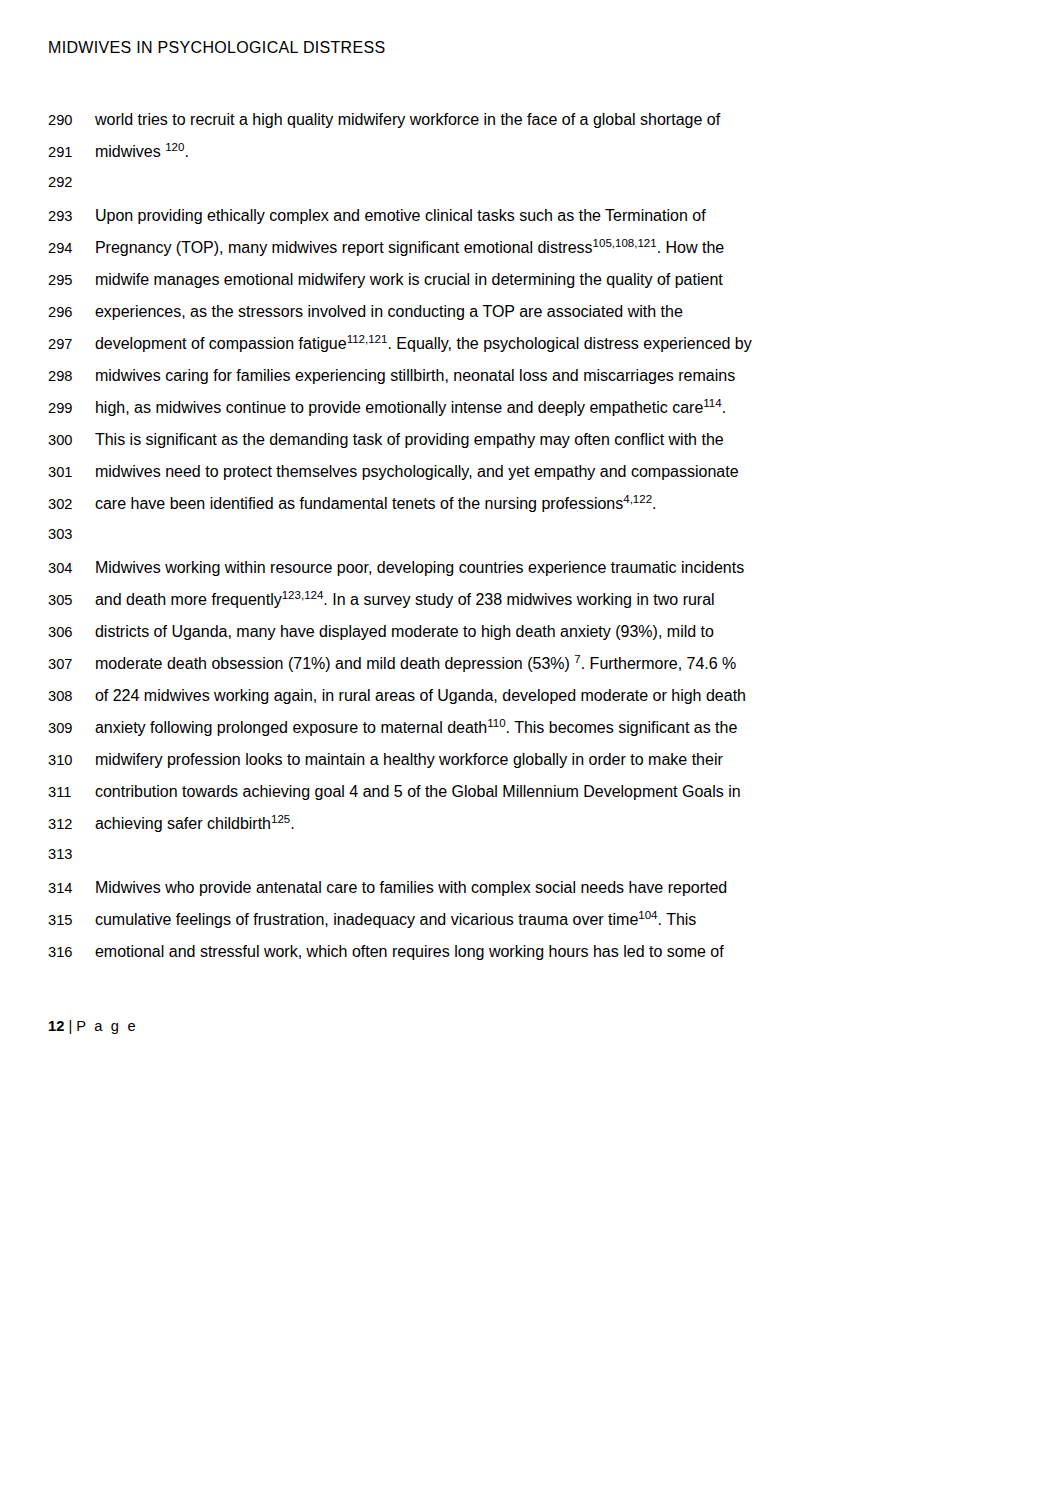MIDWIVES IN PSYCHOLOGICAL DISTRESS
290 world tries to recruit a high quality midwifery workforce in the face of a global shortage of
291 midwives 120.
292
293 Upon providing ethically complex and emotive clinical tasks such as the Termination of
294 Pregnancy (TOP), many midwives report significant emotional distress105,108,121. How the
295 midwife manages emotional midwifery work is crucial in determining the quality of patient
296 experiences, as the stressors involved in conducting a TOP are associated with the
297 development of compassion fatigue112,121. Equally, the psychological distress experienced by
298 midwives caring for families experiencing stillbirth, neonatal loss and miscarriages remains
299 high, as midwives continue to provide emotionally intense and deeply empathetic care114.
300 This is significant as the demanding task of providing empathy may often conflict with the
301 midwives need to protect themselves psychologically, and yet empathy and compassionate
302 care have been identified as fundamental tenets of the nursing professions4,122.
303
304 Midwives working within resource poor, developing countries experience traumatic incidents
305 and death more frequently123,124. In a survey study of 238 midwives working in two rural
306 districts of Uganda, many have displayed moderate to high death anxiety (93%), mild to
307 moderate death obsession (71%) and mild death depression (53%) 7. Furthermore, 74.6 %
308 of 224 midwives working again, in rural areas of Uganda, developed moderate or high death
309 anxiety following prolonged exposure to maternal death110. This becomes significant as the
310 midwifery profession looks to maintain a healthy workforce globally in order to make their
311 contribution towards achieving goal 4 and 5 of the Global Millennium Development Goals in
312 achieving safer childbirth125.
313
314 Midwives who provide antenatal care to families with complex social needs have reported
315 cumulative feelings of frustration, inadequacy and vicarious trauma over time104. This
316 emotional and stressful work, which often requires long working hours has led to some of
12 | P a g e